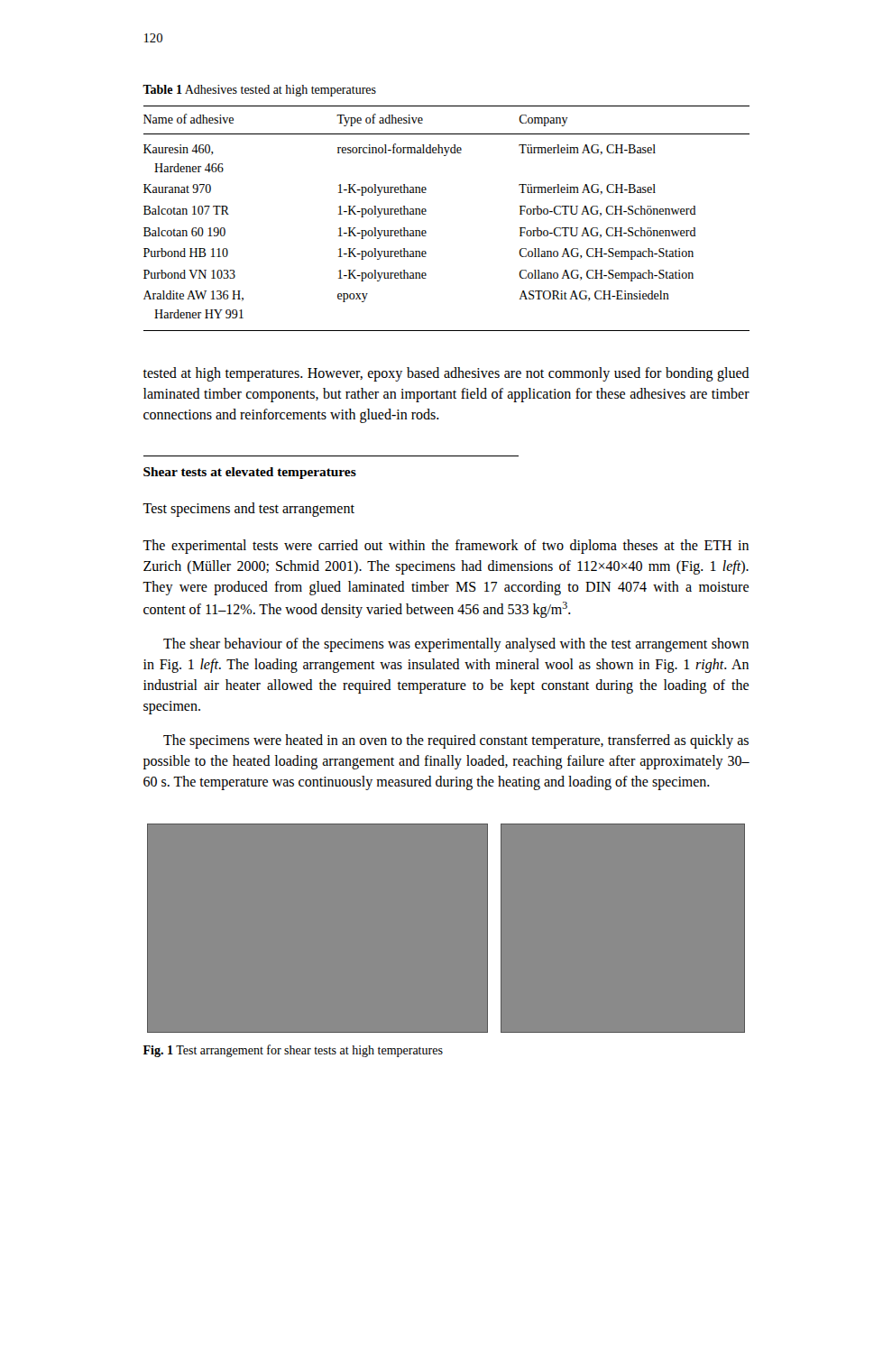120
Table 1 Adhesives tested at high temperatures
| Name of adhesive | Type of adhesive | Company |
| --- | --- | --- |
| Kauresin 460, Hardener 466 | resorcinol-formaldehyde | Türmerleim AG, CH-Basel |
| Kauranat 970 | 1-K-polyurethane | Türmerleim AG, CH-Basel |
| Balcotan 107 TR | 1-K-polyurethane | Forbo-CTU AG, CH-Schönenwerd |
| Balcotan 60 190 | 1-K-polyurethane | Forbo-CTU AG, CH-Schönenwerd |
| Purbond HB 110 | 1-K-polyurethane | Collano AG, CH-Sempach-Station |
| Purbond VN 1033 | 1-K-polyurethane | Collano AG, CH-Sempach-Station |
| Araldite AW 136 H, Hardener HY 991 | epoxy | ASTORit AG, CH-Einsiedeln |
tested at high temperatures. However, epoxy based adhesives are not commonly used for bonding glued laminated timber components, but rather an important field of application for these adhesives are timber connections and reinforcements with glued-in rods.
Shear tests at elevated temperatures
Test specimens and test arrangement
The experimental tests were carried out within the framework of two diploma theses at the ETH in Zurich (Müller 2000; Schmid 2001). The specimens had dimensions of 112×40×40 mm (Fig. 1 left). They were produced from glued laminated timber MS 17 according to DIN 4074 with a moisture content of 11–12%. The wood density varied between 456 and 533 kg/m3.
The shear behaviour of the specimens was experimentally analysed with the test arrangement shown in Fig. 1 left. The loading arrangement was insulated with mineral wool as shown in Fig. 1 right. An industrial air heater allowed the required temperature to be kept constant during the loading of the specimen.
The specimens were heated in an oven to the required constant temperature, transferred as quickly as possible to the heated loading arrangement and finally loaded, reaching failure after approximately 30–60 s. The temperature was continuously measured during the heating and loading of the specimen.
Fig. 1 Test arrangement for shear tests at high temperatures